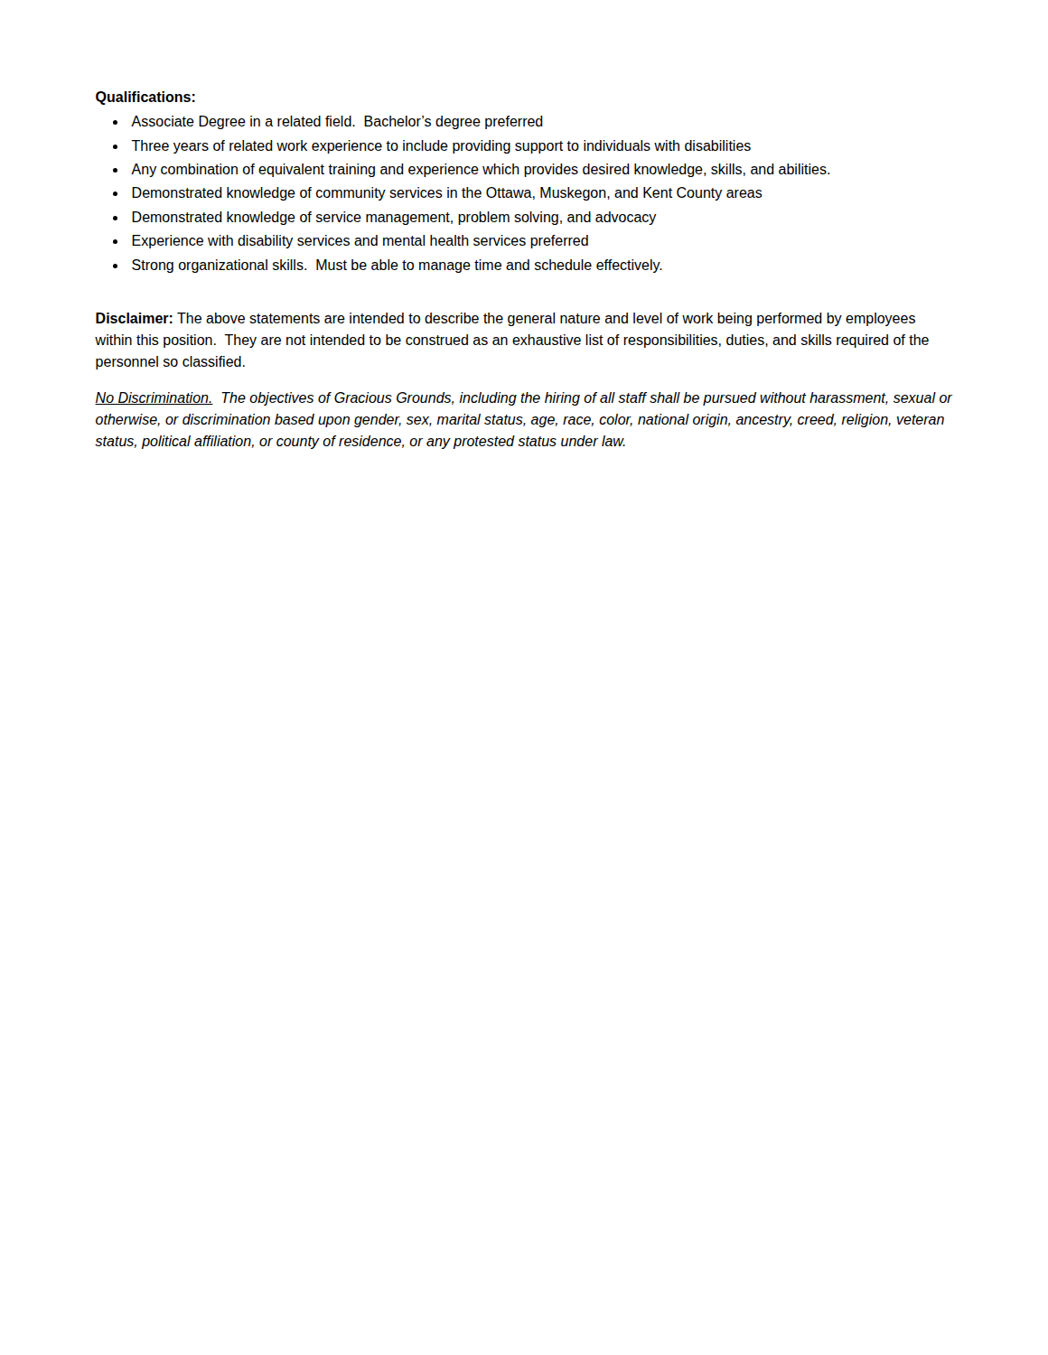Qualifications:
Associate Degree in a related field. Bachelor’s degree preferred
Three years of related work experience to include providing support to individuals with disabilities
Any combination of equivalent training and experience which provides desired knowledge, skills, and abilities.
Demonstrated knowledge of community services in the Ottawa, Muskegon, and Kent County areas
Demonstrated knowledge of service management, problem solving, and advocacy
Experience with disability services and mental health services preferred
Strong organizational skills. Must be able to manage time and schedule effectively.
Disclaimer: The above statements are intended to describe the general nature and level of work being performed by employees within this position. They are not intended to be construed as an exhaustive list of responsibilities, duties, and skills required of the personnel so classified.
No Discrimination. The objectives of Gracious Grounds, including the hiring of all staff shall be pursued without harassment, sexual or otherwise, or discrimination based upon gender, sex, marital status, age, race, color, national origin, ancestry, creed, religion, veteran status, political affiliation, or county of residence, or any protested status under law.